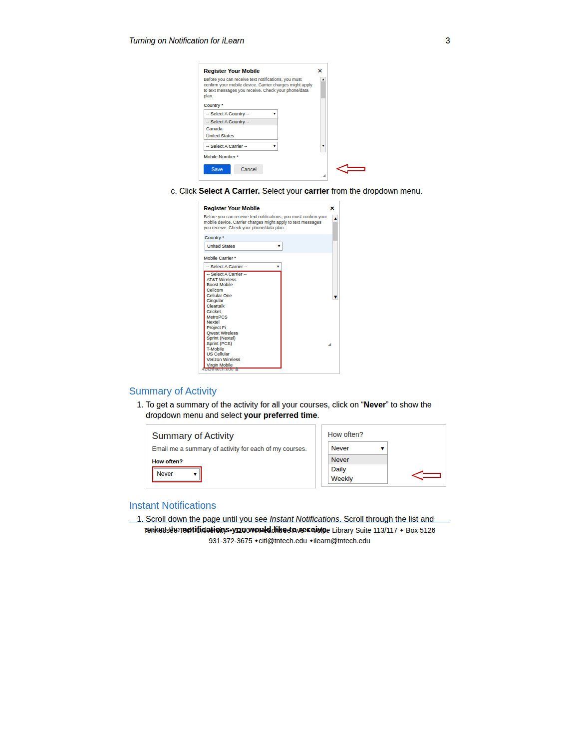Turning on Notification for iLearn 3
Register Your Mobile ✕
Before you can receive text notifications, you must confirm your mobile device. Carrier charges might apply to text messages you receive. Check your phone/data plan.
Country *
-- Select A Country --▾
-- Select A Country --
Canada
United States
-- Select A Carrier --▾
Mobile Number *
Save Cancel
▲
▼
◢
Click Select A Carrier. Select your carrier from the dropdown menu.
Register Your Mobile ✕
Before you can receive text notifications, you must confirm your mobile device. Carrier charges might apply to text messages you receive. Check your phone/data plan.
Country *
United States▾
Mobile Carrier *
-- Select A Carrier --▾
-- Select A Carrier --
AT&T Wireless
Boost Mobile
Cellcom
Cellular One
Cingular
Cleartalk
Cricket
MetroPCS
Nextel
Project Fi
Qwest Wireless
Sprint (Nextel)
Sprint (PCS)
T-Mobile
US Cellular
Verizon Wireless
Virgin Mobile
▲
▼
◢
42@tntech.edu 🗑
Summary of Activity
To get a summary of the activity for all your courses, click on “Never” to show the dropdown menu and select your preferred time.
Summary of Activity
Email me a summary of activity for each of my courses.
How often?
Never▾
How often?
Never▾
Never
Daily
Weekly
Instant Notifications
Scroll down the page until you see Instant Notifications. Scroll through the list and select the notifications you would like to receive.
Tennessee Tech University ✦ 1100 N Peachtree Ave ✦ Volpe Library Suite 113/117 ✦ Box 5126
931-372-3675 ✦citl@tntech.edu ✦ilearn@tntech.edu